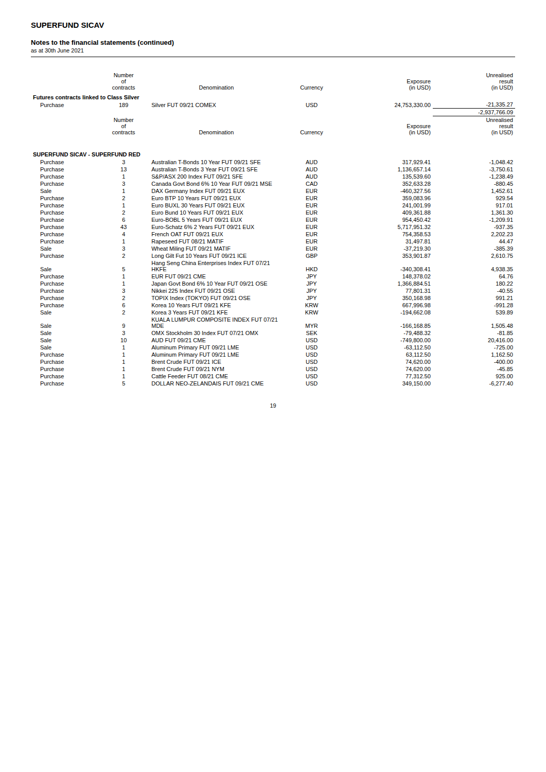SUPERFUND SICAV
Notes to the financial statements (continued)
as at 30th June 2021
| | Number of contracts | Denomination | Currency | Exposure (in USD) | Unrealised result (in USD) |
| --- | --- | --- | --- | --- | --- |
| Futures contracts linked to Class Silver |
| Purchase | 189 | Silver FUT 09/21 COMEX | USD | 24,753,330.00 | -21,335.27 |
| | -2,937,766.09 |
| SUPERFUND SICAV - SUPERFUND RED |
| | Number of contracts | Denomination | Currency | Exposure (in USD) | Unrealised result (in USD) |
| Purchase | 3 | Australian T-Bonds 10 Year FUT 09/21 SFE | AUD | 317,929.41 | -1,048.42 |
| Purchase | 13 | Australian T-Bonds 3 Year FUT 09/21 SFE | AUD | 1,136,657.14 | -3,750.61 |
| Purchase | 1 | S&P/ASX 200 Index FUT 09/21 SFE | AUD | 135,539.60 | -1,238.49 |
| Purchase | 3 | Canada Govt Bond 6% 10 Year FUT 09/21 MSE | CAD | 352,633.28 | -880.45 |
| Sale | 1 | DAX Germany Index FUT 09/21 EUX | EUR | -460,327.56 | 1,452.61 |
| Purchase | 2 | Euro BTP 10 Years FUT 09/21 EUX | EUR | 359,083.96 | 929.54 |
| Purchase | 1 | Euro BUXL 30 Years FUT 09/21 EUX | EUR | 241,001.99 | 917.01 |
| Purchase | 2 | Euro Bund 10 Years FUT 09/21 EUX | EUR | 409,361.88 | 1,361.30 |
| Purchase | 6 | Euro-BOBL 5 Years FUT 09/21 EUX | EUR | 954,450.42 | -1,209.91 |
| Purchase | 43 | Euro-Schatz 6% 2 Years FUT 09/21 EUX | EUR | 5,717,951.32 | -937.35 |
| Purchase | 4 | French OAT FUT 09/21 EUX | EUR | 754,358.53 | 2,202.23 |
| Purchase | 1 | Rapeseed FUT 08/21 MATIF | EUR | 31,497.81 | 44.47 |
| Sale | 3 | Wheat Miling FUT 09/21 MATIF | EUR | -37,219.30 | -385.39 |
| Purchase | 2 | Long Gilt Fut 10 Years FUT 09/21 ICE | GBP | 353,901.87 | 2,610.75 |
| Sale | 5 | Hang Seng China Enterprises Index FUT 07/21 HKFE | HKD | -340,308.41 | 4,938.35 |
| Purchase | 1 | EUR FUT 09/21 CME | JPY | 148,378.02 | 64.76 |
| Purchase | 1 | Japan Govt Bond 6% 10 Year FUT 09/21 OSE | JPY | 1,366,884.51 | 180.22 |
| Purchase | 3 | Nikkei 225 Index FUT 09/21 OSE | JPY | 77,801.31 | -40.55 |
| Purchase | 2 | TOPIX Index (TOKYO) FUT 09/21 OSE | JPY | 350,168.98 | 991.21 |
| Purchase | 6 | Korea 10 Years FUT 09/21 KFE | KRW | 667,996.98 | -991.28 |
| Sale | 2 | Korea 3 Years FUT 09/21 KFE | KRW | -194,662.08 | 539.89 |
| Sale | 9 | KUALA LUMPUR COMPOSITE INDEX FUT 07/21 MDE | MYR | -166,168.85 | 1,505.48 |
| Sale | 3 | OMX Stockholm 30 Index FUT 07/21 OMX | SEK | -79,488.32 | -81.85 |
| Sale | 10 | AUD FUT 09/21 CME | USD | -749,800.00 | 20,416.00 |
| Sale | 1 | Aluminum Primary FUT 09/21 LME | USD | -63,112.50 | -725.00 |
| Purchase | 1 | Aluminum Primary FUT 09/21 LME | USD | 63,112.50 | 1,162.50 |
| Purchase | 1 | Brent Crude FUT 09/21 ICE | USD | 74,620.00 | -400.00 |
| Purchase | 1 | Brent Crude FUT 09/21 NYM | USD | 74,620.00 | -45.85 |
| Purchase | 1 | Cattle Feeder FUT 08/21 CME | USD | 77,312.50 | 925.00 |
| Purchase | 5 | DOLLAR NEO-ZELANDAIS FUT 09/21 CME | USD | 349,150.00 | -6,277.40 |
19